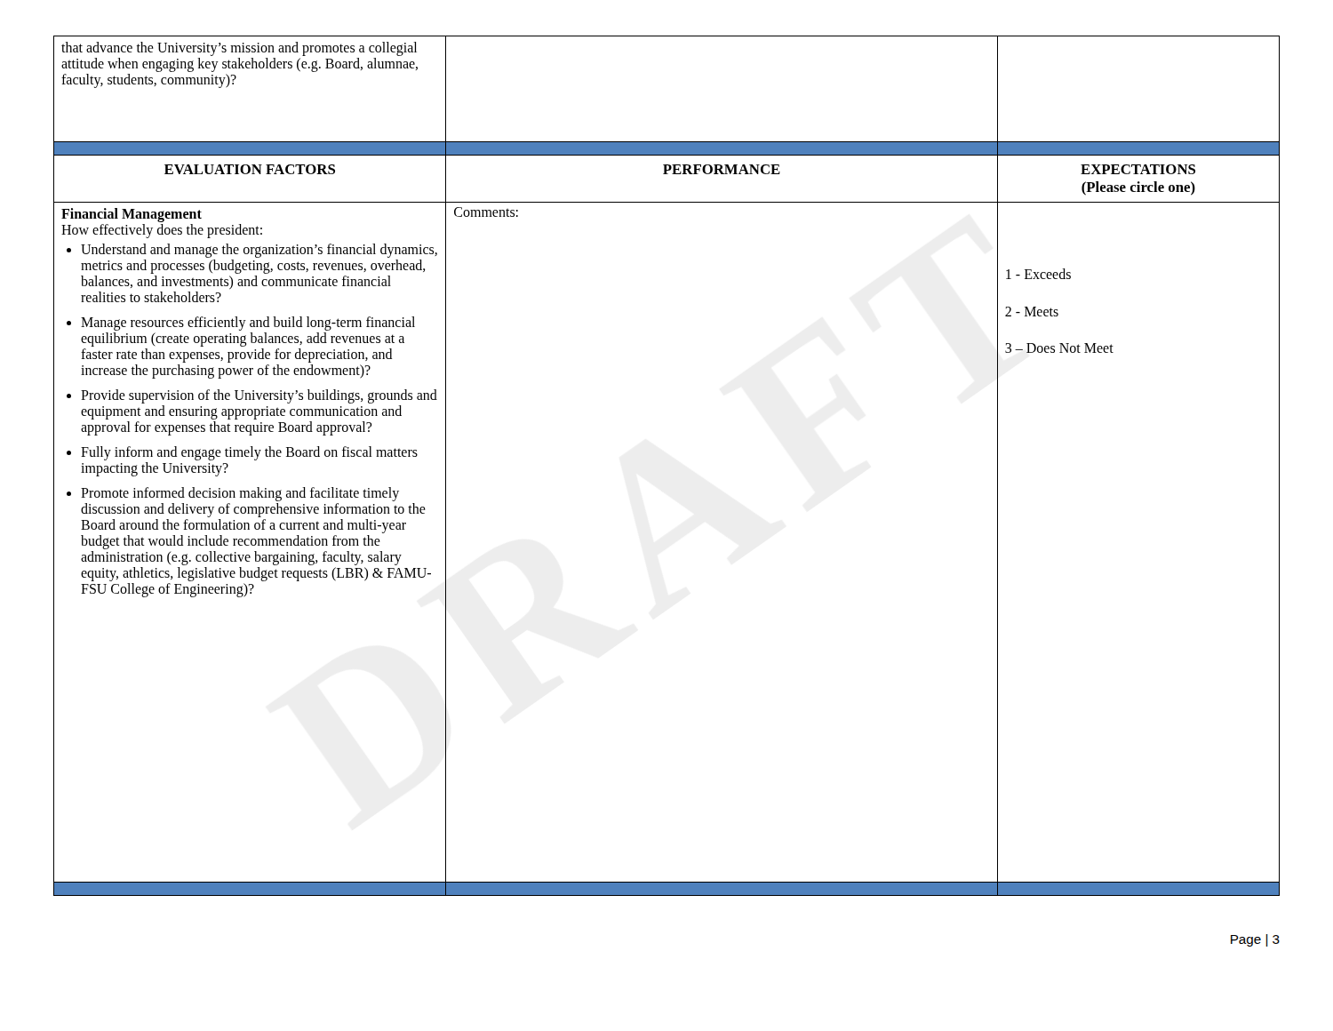DRAFT
| that advance the University’s mission and promotes a collegial attitude when engaging key stakeholders (e.g. Board, alumnae, faculty, students, community)? | | |
| EVALUATION FACTORS | PERFORMANCE | EXPECTATIONS (Please circle one) |
| Financial Management How effectively does the president: Understand and manage the organization’s financial dynamics, metrics and processes (budgeting, costs, revenues, overhead, balances, and investments) and communicate financial realities to stakeholders? Manage resources efficiently and build long-term financial equilibrium (create operating balances, add revenues at a faster rate than expenses, provide for depreciation, and increase the purchasing power of the endowment)? Provide supervision of the University’s buildings, grounds and equipment and ensuring appropriate communication and approval for expenses that require Board approval? Fully inform and engage timely the Board on fiscal matters impacting the University? Promote informed decision making and facilitate timely discussion and delivery of comprehensive information to the Board around the formulation of a current and multi-year budget that would include recommendation from the administration (e.g. collective bargaining, faculty, salary equity, athletics, legislative budget requests (LBR) & FAMU-FSU College of Engineering)? | Comments: | 1 - Exceeds 2 - Meets 3 – Does Not Meet |
Page | 3